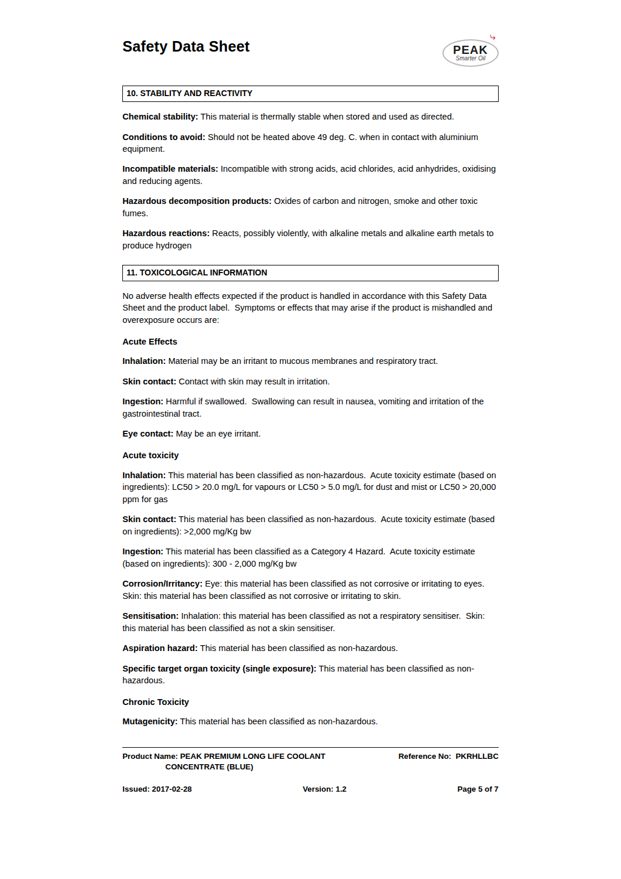Safety Data Sheet
⤷ PEAK Smarter Oil
10. STABILITY AND REACTIVITY
Chemical stability: This material is thermally stable when stored and used as directed.
Conditions to avoid: Should not be heated above 49 deg. C. when in contact with aluminium equipment.
Incompatible materials: Incompatible with strong acids, acid chlorides, acid anhydrides, oxidising and reducing agents.
Hazardous decomposition products: Oxides of carbon and nitrogen, smoke and other toxic fumes.
Hazardous reactions: Reacts, possibly violently, with alkaline metals and alkaline earth metals to produce hydrogen
11. TOXICOLOGICAL INFORMATION
No adverse health effects expected if the product is handled in accordance with this Safety Data Sheet and the product label. Symptoms or effects that may arise if the product is mishandled and overexposure occurs are:
Acute Effects
Inhalation: Material may be an irritant to mucous membranes and respiratory tract.
Skin contact: Contact with skin may result in irritation.
Ingestion: Harmful if swallowed. Swallowing can result in nausea, vomiting and irritation of the gastrointestinal tract.
Eye contact: May be an eye irritant.
Acute toxicity
Inhalation: This material has been classified as non-hazardous. Acute toxicity estimate (based on ingredients): LC50 > 20.0 mg/L for vapours or LC50 > 5.0 mg/L for dust and mist or LC50 > 20,000 ppm for gas
Skin contact: This material has been classified as non-hazardous. Acute toxicity estimate (based on ingredients): >2,000 mg/Kg bw
Ingestion: This material has been classified as a Category 4 Hazard. Acute toxicity estimate (based on ingredients): 300 - 2,000 mg/Kg bw
Corrosion/Irritancy: Eye: this material has been classified as not corrosive or irritating to eyes. Skin: this material has been classified as not corrosive or irritating to skin.
Sensitisation: Inhalation: this material has been classified as not a respiratory sensitiser. Skin: this material has been classified as not a skin sensitiser.
Aspiration hazard: This material has been classified as non-hazardous.
Specific target organ toxicity (single exposure): This material has been classified as non-hazardous.
Chronic Toxicity
Mutagenicity: This material has been classified as non-hazardous.
Product Name: PEAK PREMIUM LONG LIFE COOLANT CONCENTRATE (BLUE)
Reference No: PKRHLLBC
Issued: 2017-02-28
Version: 1.2
Page 5 of 7